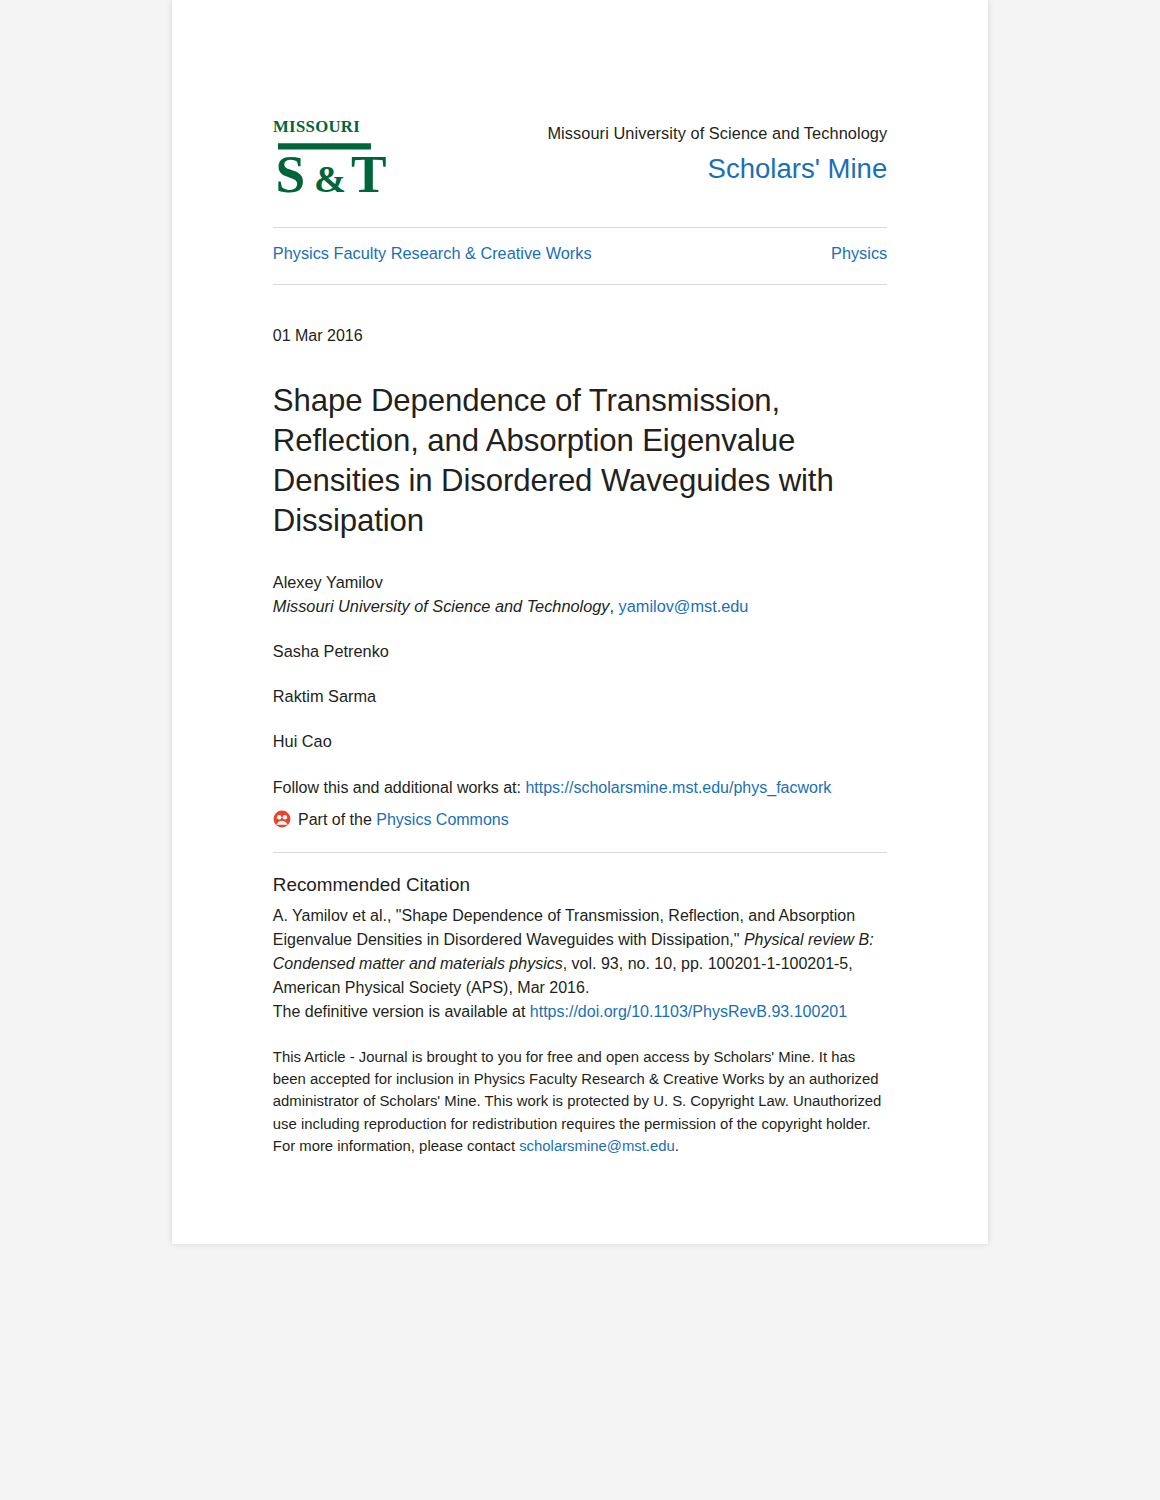MISSOURI S & T
Missouri University of Science and Technology
Scholars' Mine
Physics Faculty Research & Creative Works Physics
01 Mar 2016
Shape Dependence of Transmission, Reflection, and Absorption Eigenvalue Densities in Disordered Waveguides with Dissipation
Alexey Yamilov Missouri University of Science and Technology, yamilov@mst.edu
Sasha Petrenko
Raktim Sarma
Hui Cao
Follow this and additional works at: https://scholarsmine.mst.edu/phys_facwork
Part of the Physics Commons
Recommended Citation
A. Yamilov et al., "Shape Dependence of Transmission, Reflection, and Absorption Eigenvalue Densities in Disordered Waveguides with Dissipation," Physical review B: Condensed matter and materials physics, vol. 93, no. 10, pp. 100201-1-100201-5, American Physical Society (APS), Mar 2016.
The definitive version is available at https://doi.org/10.1103/PhysRevB.93.100201
This Article - Journal is brought to you for free and open access by Scholars' Mine. It has been accepted for inclusion in Physics Faculty Research & Creative Works by an authorized administrator of Scholars' Mine. This work is protected by U. S. Copyright Law. Unauthorized use including reproduction for redistribution requires the permission of the copyright holder. For more information, please contact scholarsmine@mst.edu.